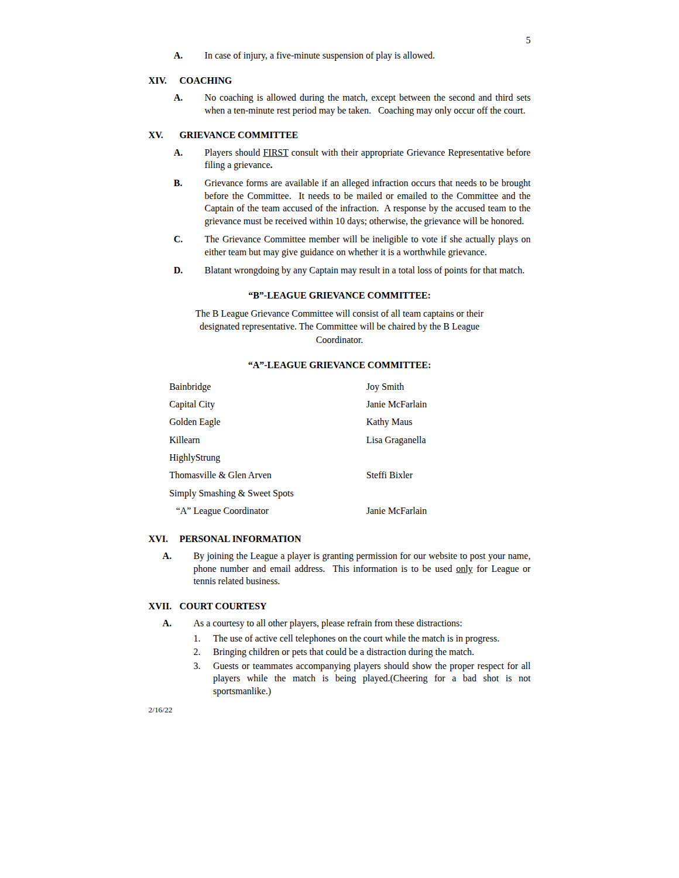5
A. In case of injury, a five-minute suspension of play is allowed.
XIV. COACHING
A. No coaching is allowed during the match, except between the second and third sets when a ten-minute rest period may be taken. Coaching may only occur off the court.
XV. GRIEVANCE COMMITTEE
A. Players should FIRST consult with their appropriate Grievance Representative before filing a grievance.
B. Grievance forms are available if an alleged infraction occurs that needs to be brought before the Committee. It needs to be mailed or emailed to the Committee and the Captain of the team accused of the infraction. A response by the accused team to the grievance must be received within 10 days; otherwise, the grievance will be honored.
C. The Grievance Committee member will be ineligible to vote if she actually plays on either team but may give guidance on whether it is a worthwhile grievance.
D. Blatant wrongdoing by any Captain may result in a total loss of points for that match.
“B”-LEAGUE GRIEVANCE COMMITTEE:
The B League Grievance Committee will consist of all team captains or their designated representative. The Committee will be chaired by the B League Coordinator.
“A”-LEAGUE GRIEVANCE COMMITTEE:
| Bainbridge | Joy Smith |
| Capital City | Janie McFarlain |
| Golden Eagle | Kathy Maus |
| Killearn | Lisa Graganella |
| HighlyStrung | |
| Thomasville & Glen Arven | Steffi Bixler |
| Simply Smashing & Sweet Spots | |
| “A” League Coordinator | Janie McFarlain |
XVI. PERSONAL INFORMATION
A. By joining the League a player is granting permission for our website to post your name, phone number and email address. This information is to be used only for League or tennis related business.
XVII. COURT COURTESY
A.
As a courtesy to all other players, please refrain from these distractions:
1. The use of active cell telephones on the court while the match is in progress.
2. Bringing children or pets that could be a distraction during the match.
3. Guests or teammates accompanying players should show the proper respect for all players while the match is being played.(Cheering for a bad shot is not sportsmanlike.)
2/16/22